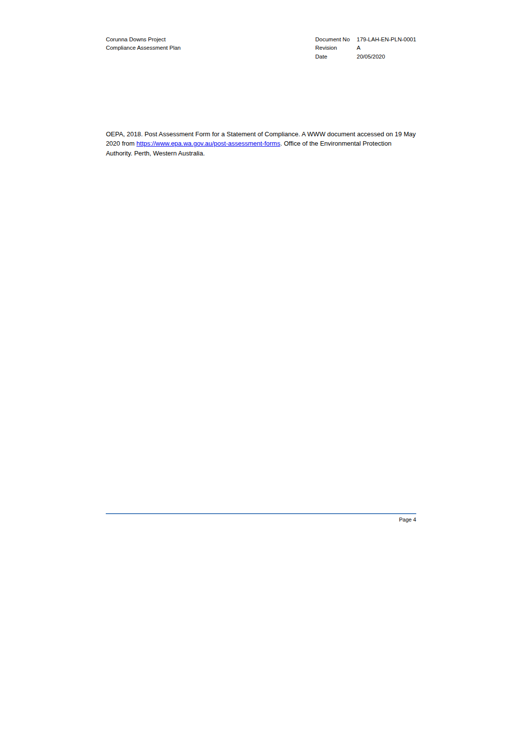Corunna Downs Project
Compliance Assessment Plan
Document No 179-LAH-EN-PLN-0001 Revision A Date 20/05/2020
OEPA, 2018. Post Assessment Form for a Statement of Compliance. A WWW document accessed on 19 May 2020 from https://www.epa.wa.gov.au/post-assessment-forms. Office of the Environmental Protection Authority. Perth, Western Australia.
Page 4